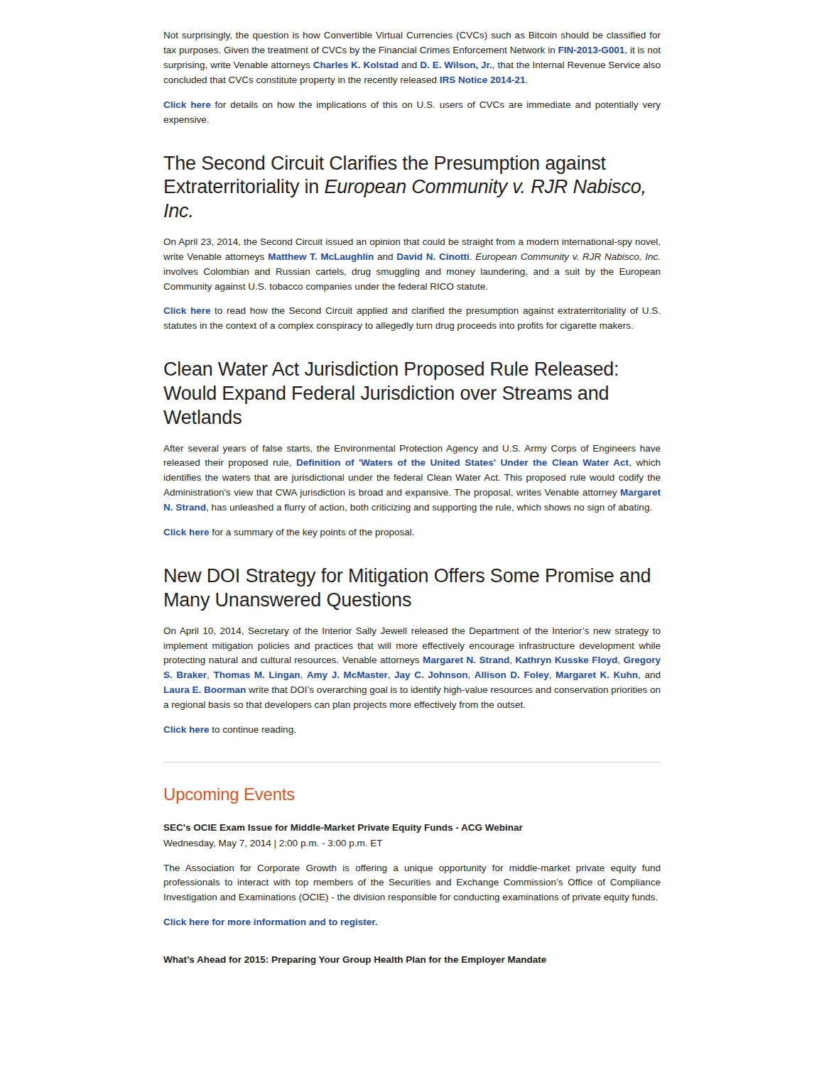Not surprisingly, the question is how Convertible Virtual Currencies (CVCs) such as Bitcoin should be classified for tax purposes. Given the treatment of CVCs by the Financial Crimes Enforcement Network in FIN-2013-G001, it is not surprising, write Venable attorneys Charles K. Kolstad and D. E. Wilson, Jr., that the Internal Revenue Service also concluded that CVCs constitute property in the recently released IRS Notice 2014-21.
Click here for details on how the implications of this on U.S. users of CVCs are immediate and potentially very expensive.
The Second Circuit Clarifies the Presumption against Extraterritoriality in European Community v. RJR Nabisco, Inc.
On April 23, 2014, the Second Circuit issued an opinion that could be straight from a modern international-spy novel, write Venable attorneys Matthew T. McLaughlin and David N. Cinotti. European Community v. RJR Nabisco, Inc. involves Colombian and Russian cartels, drug smuggling and money laundering, and a suit by the European Community against U.S. tobacco companies under the federal RICO statute.
Click here to read how the Second Circuit applied and clarified the presumption against extraterritoriality of U.S. statutes in the context of a complex conspiracy to allegedly turn drug proceeds into profits for cigarette makers.
Clean Water Act Jurisdiction Proposed Rule Released: Would Expand Federal Jurisdiction over Streams and Wetlands
After several years of false starts, the Environmental Protection Agency and U.S. Army Corps of Engineers have released their proposed rule, Definition of 'Waters of the United States' Under the Clean Water Act, which identifies the waters that are jurisdictional under the federal Clean Water Act. This proposed rule would codify the Administration's view that CWA jurisdiction is broad and expansive. The proposal, writes Venable attorney Margaret N. Strand, has unleashed a flurry of action, both criticizing and supporting the rule, which shows no sign of abating.
Click here for a summary of the key points of the proposal.
New DOI Strategy for Mitigation Offers Some Promise and Many Unanswered Questions
On April 10, 2014, Secretary of the Interior Sally Jewell released the Department of the Interior’s new strategy to implement mitigation policies and practices that will more effectively encourage infrastructure development while protecting natural and cultural resources. Venable attorneys Margaret N. Strand, Kathryn Kusske Floyd, Gregory S. Braker, Thomas M. Lingan, Amy J. McMaster, Jay C. Johnson, Allison D. Foley, Margaret K. Kuhn, and Laura E. Boorman write that DOI’s overarching goal is to identify high-value resources and conservation priorities on a regional basis so that developers can plan projects more effectively from the outset.
Click here to continue reading.
Upcoming Events
SEC's OCIE Exam Issue for Middle-Market Private Equity Funds - ACG Webinar
Wednesday, May 7, 2014 | 2:00 p.m. - 3:00 p.m. ET
The Association for Corporate Growth is offering a unique opportunity for middle-market private equity fund professionals to interact with top members of the Securities and Exchange Commission’s Office of Compliance Investigation and Examinations (OCIE) - the division responsible for conducting examinations of private equity funds.
Click here for more information and to register.
What’s Ahead for 2015: Preparing Your Group Health Plan for the Employer Mandate